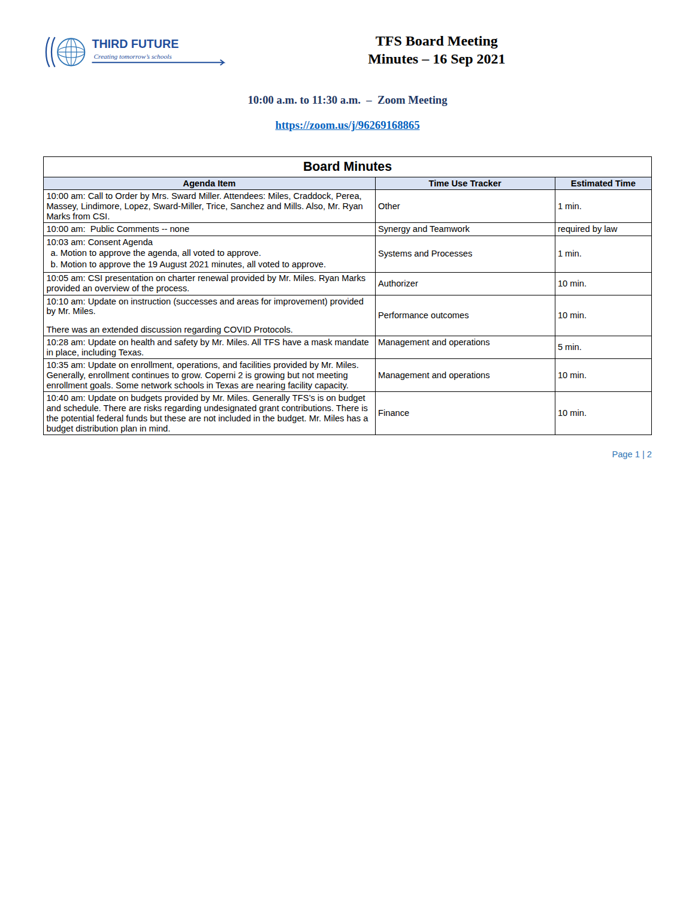THIRD FUTURE Creating tomorrow’s schools
TFS Board Meeting
Minutes – 16 Sep 2021
10:00 a.m. to 11:30 a.m. – Zoom Meeting
https://zoom.us/j/96269168865
Board Minutes
| Agenda Item | Time Use Tracker | Estimated Time |
| --- | --- | --- |
| 10:00 am: Call to Order by Mrs. Sward Miller. Attendees: Miles, Craddock, Perea, Massey, Lindimore, Lopez, Sward-Miller, Trice, Sanchez and Mills. Also, Mr. Ryan Marks from CSI. | Other | 1 min. |
| 10:00 am: Public Comments -- none | Synergy and Teamwork | required by law |
| 10:03 am: Consent Agenda Motion to approve the agenda, all voted to approve. Motion to approve the 19 August 2021 minutes, all voted to approve. | Systems and Processes | 1 min. |
| 10:05 am: CSI presentation on charter renewal provided by Mr. Miles. Ryan Marks provided an overview of the process. | Authorizer | 10 min. |
| 10:10 am: Update on instruction (successes and areas for improvement) provided by Mr. Miles. There was an extended discussion regarding COVID Protocols. | Performance outcomes | 10 min. |
| 10:28 am: Update on health and safety by Mr. Miles. All TFS have a mask mandate in place, including Texas. | Management and operations | 5 min. |
| 10:35 am: Update on enrollment, operations, and facilities provided by Mr. Miles. Generally, enrollment continues to grow. Coperni 2 is growing but not meeting enrollment goals. Some network schools in Texas are nearing facility capacity. | Management and operations | 10 min. |
| 10:40 am: Update on budgets provided by Mr. Miles. Generally TFS’s is on budget and schedule. There are risks regarding undesignated grant contributions. There is the potential federal funds but these are not included in the budget. Mr. Miles has a budget distribution plan in mind. | Finance | 10 min. |
Page 1 | 2